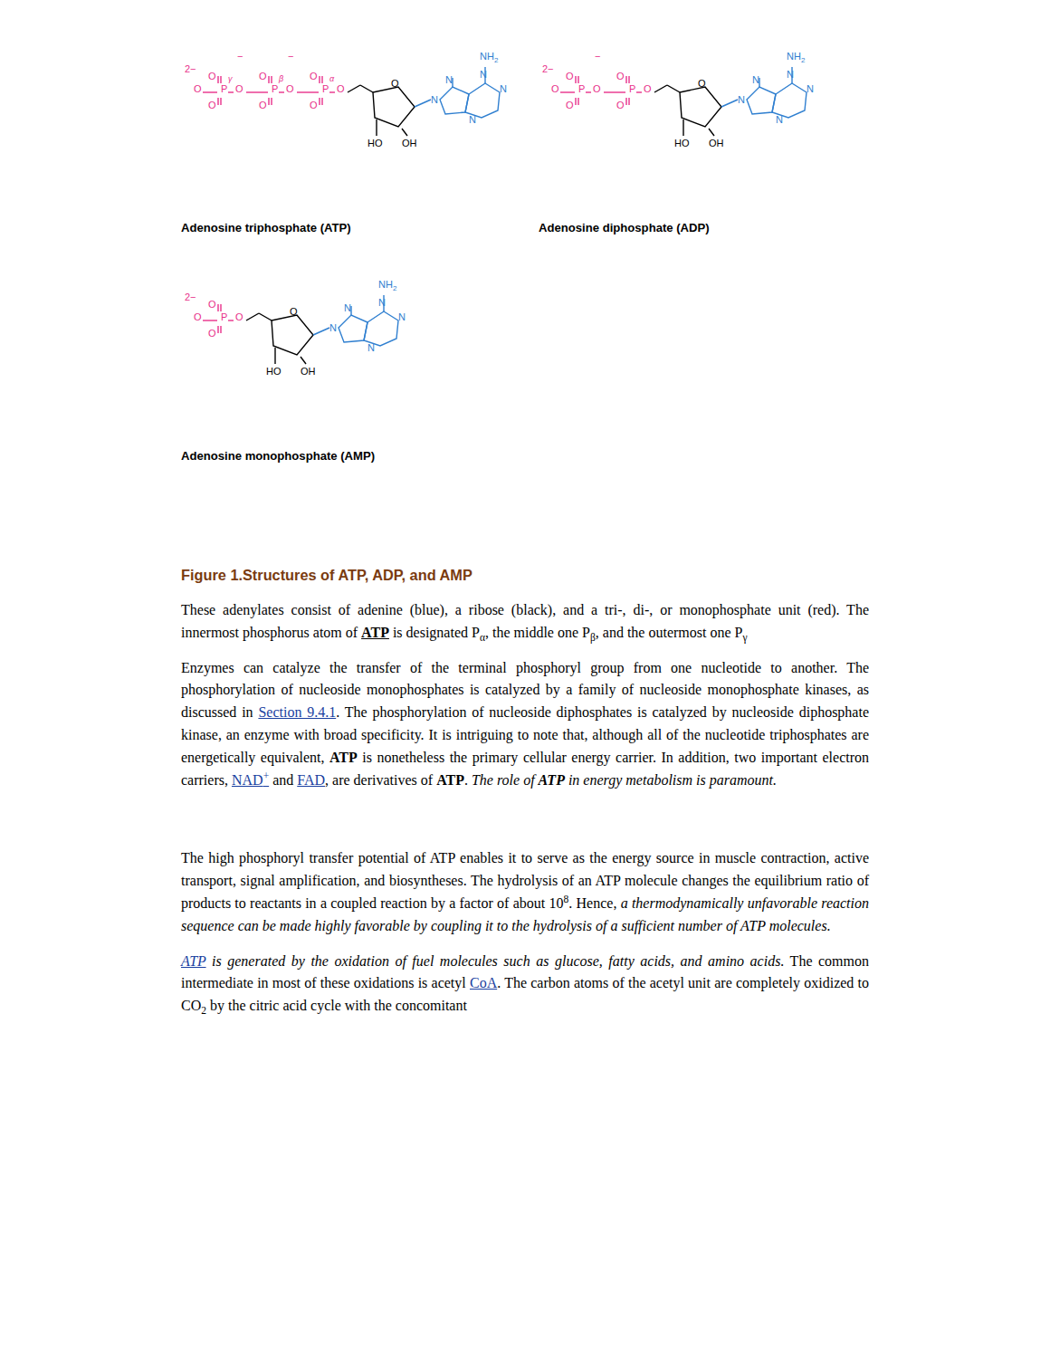2− − − O P γ O O O O P β O O O P α O O O HO OH N N N N N NH2
Adenosine triphosphate (ATP)
2− − O P O O O O P O O O HO OH N N N N N NH2
Adenosine diphosphate (ADP)
2− O P O O O O HO OH N N N N N NH2
Adenosine monophosphate (AMP)
Figure 1.Structures of ATP, ADP, and AMP
These adenylates consist of adenine (blue), a ribose (black), and a tri-, di-, or monophosphate unit (red). The innermost phosphorus atom of ATP is designated Pα, the middle one Pβ, and the outermost one Pγ
Enzymes can catalyze the transfer of the terminal phosphoryl group from one nucleotide to another. The phosphorylation of nucleoside monophosphates is catalyzed by a family of nucleoside monophosphate kinases, as discussed in Section 9.4.1. The phosphorylation of nucleoside diphosphates is catalyzed by nucleoside diphosphate kinase, an enzyme with broad specificity. It is intriguing to note that, although all of the nucleotide triphosphates are energetically equivalent, ATP is nonetheless the primary cellular energy carrier. In addition, two important electron carriers, NAD+ and FAD, are derivatives of ATP. The role of ATP in energy metabolism is paramount.
The high phosphoryl transfer potential of ATP enables it to serve as the energy source in muscle contraction, active transport, signal amplification, and biosyntheses. The hydrolysis of an ATP molecule changes the equilibrium ratio of products to reactants in a coupled reaction by a factor of about 108. Hence, a thermodynamically unfavorable reaction sequence can be made highly favorable by coupling it to the hydrolysis of a sufficient number of ATP molecules.
ATP is generated by the oxidation of fuel molecules such as glucose, fatty acids, and amino acids. The common intermediate in most of these oxidations is acetyl CoA. The carbon atoms of the acetyl unit are completely oxidized to CO2 by the citric acid cycle with the concomitant